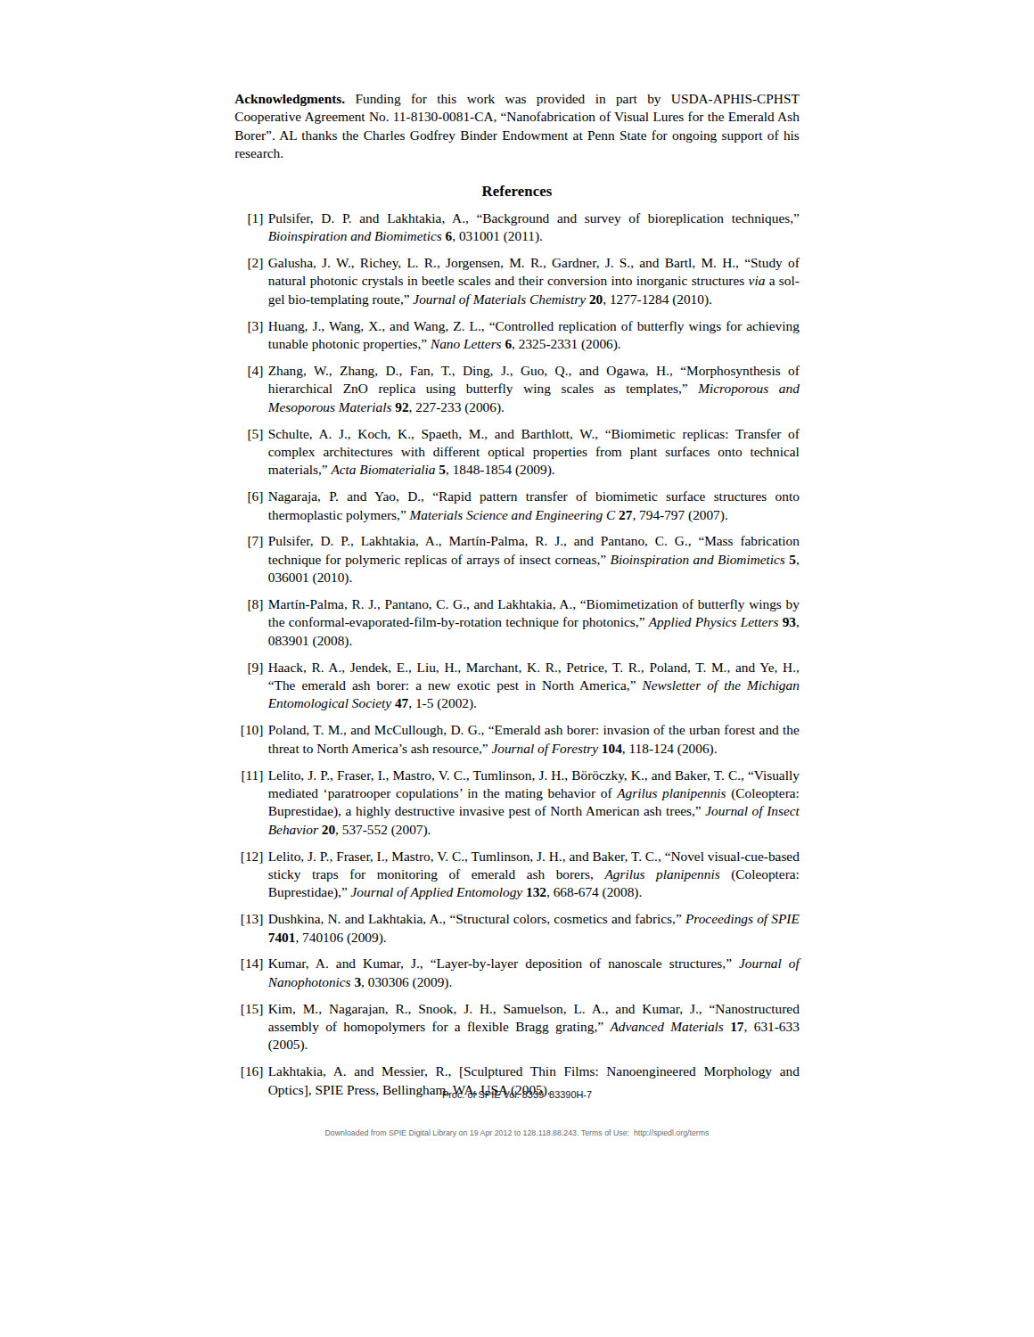Acknowledgments. Funding for this work was provided in part by USDA-APHIS-CPHST Cooperative Agreement No. 11-8130-0081-CA, “Nanofabrication of Visual Lures for the Emerald Ash Borer”. AL thanks the Charles Godfrey Binder Endowment at Penn State for ongoing support of his research.
References
Pulsifer, D. P. and Lakhtakia, A., “Background and survey of bioreplication techniques,” Bioinspiration and Biomimetics 6, 031001 (2011).
Galusha, J. W., Richey, L. R., Jorgensen, M. R., Gardner, J. S., and Bartl, M. H., “Study of natural photonic crystals in beetle scales and their conversion into inorganic structures via a sol-gel bio-templating route,” Journal of Materials Chemistry 20, 1277-1284 (2010).
Huang, J., Wang, X., and Wang, Z. L., “Controlled replication of butterfly wings for achieving tunable photonic properties,” Nano Letters 6, 2325-2331 (2006).
Zhang, W., Zhang, D., Fan, T., Ding, J., Guo, Q., and Ogawa, H., “Morphosynthesis of hierarchical ZnO replica using butterfly wing scales as templates,” Microporous and Mesoporous Materials 92, 227-233 (2006).
Schulte, A. J., Koch, K., Spaeth, M., and Barthlott, W., “Biomimetic replicas: Transfer of complex architectures with different optical properties from plant surfaces onto technical materials,” Acta Biomaterialia 5, 1848-1854 (2009).
Nagaraja, P. and Yao, D., “Rapid pattern transfer of biomimetic surface structures onto thermoplastic polymers,” Materials Science and Engineering C 27, 794-797 (2007).
Pulsifer, D. P., Lakhtakia, A., Martín-Palma, R. J., and Pantano, C. G., “Mass fabrication technique for polymeric replicas of arrays of insect corneas,” Bioinspiration and Biomimetics 5, 036001 (2010).
Martín-Palma, R. J., Pantano, C. G., and Lakhtakia, A., “Biomimetization of butterfly wings by the conformal-evaporated-film-by-rotation technique for photonics,” Applied Physics Letters 93, 083901 (2008).
Haack, R. A., Jendek, E., Liu, H., Marchant, K. R., Petrice, T. R., Poland, T. M., and Ye, H., “The emerald ash borer: a new exotic pest in North America,” Newsletter of the Michigan Entomological Society 47, 1-5 (2002).
Poland, T. M., and McCullough, D. G., “Emerald ash borer: invasion of the urban forest and the threat to North America’s ash resource,” Journal of Forestry 104, 118-124 (2006).
Lelito, J. P., Fraser, I., Mastro, V. C., Tumlinson, J. H., Böröczky, K., and Baker, T. C., “Visually mediated ‘paratrooper copulations’ in the mating behavior of Agrilus planipennis (Coleoptera: Buprestidae), a highly destructive invasive pest of North American ash trees,” Journal of Insect Behavior 20, 537-552 (2007).
Lelito, J. P., Fraser, I., Mastro, V. C., Tumlinson, J. H., and Baker, T. C., “Novel visual-cue-based sticky traps for monitoring of emerald ash borers, Agrilus planipennis (Coleoptera: Buprestidae),” Journal of Applied Entomology 132, 668-674 (2008).
Dushkina, N. and Lakhtakia, A., “Structural colors, cosmetics and fabrics,” Proceedings of SPIE 7401, 740106 (2009).
Kumar, A. and Kumar, J., “Layer-by-layer deposition of nanoscale structures,” Journal of Nanophotonics 3, 030306 (2009).
Kim, M., Nagarajan, R., Snook, J. H., Samuelson, L. A., and Kumar, J., “Nanostructured assembly of homopolymers for a flexible Bragg grating,” Advanced Materials 17, 631-633 (2005).
Lakhtakia, A. and Messier, R., [Sculptured Thin Films: Nanoengineered Morphology and Optics], SPIE Press, Bellingham, WA, USA (2005).
Proc. of SPIE Vol. 8339 83390H-7
Downloaded from SPIE Digital Library on 19 Apr 2012 to 128.118.88.243. Terms of Use: http://spiedl.org/terms